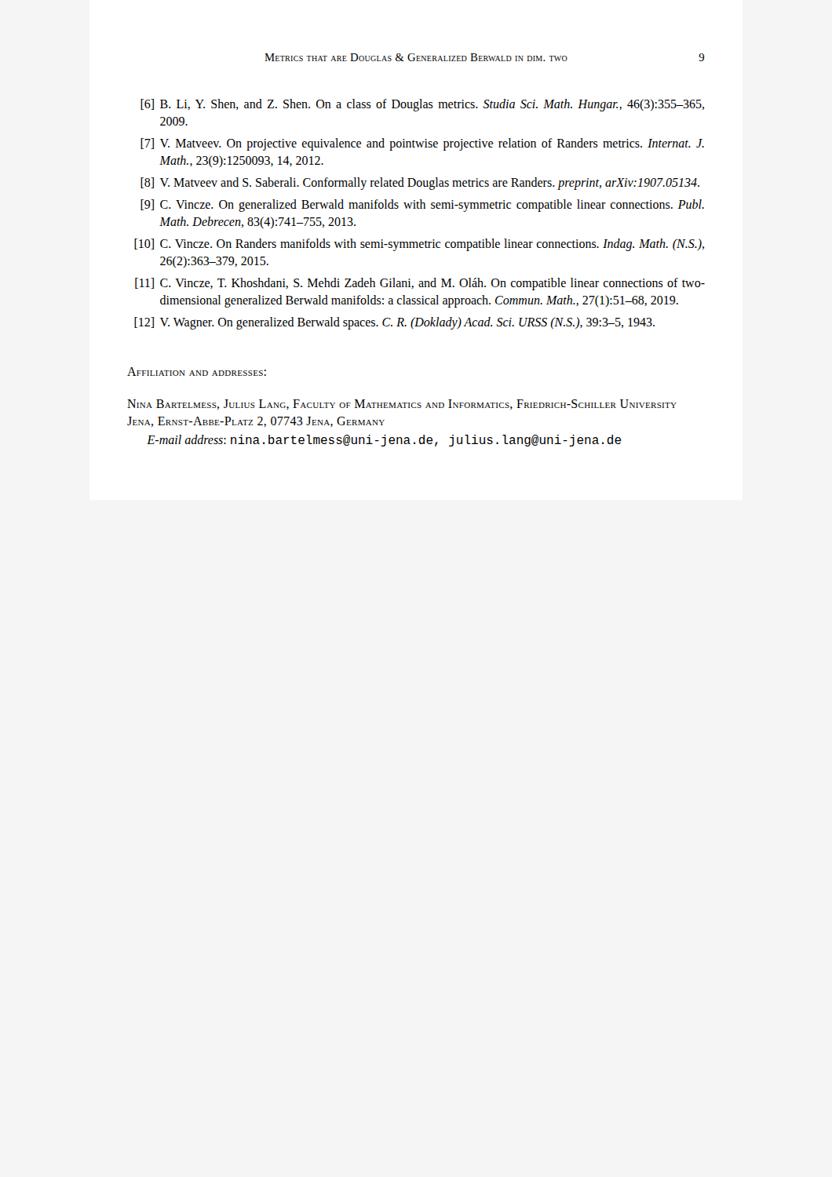Metrics that are Douglas & Generalized Berwald in dim. two9
[6] B. Li, Y. Shen, and Z. Shen. On a class of Douglas metrics. Studia Sci. Math. Hungar., 46(3):355–365, 2009.
[7] V. Matveev. On projective equivalence and pointwise projective relation of Randers metrics. Internat. J. Math., 23(9):1250093, 14, 2012.
[8] V. Matveev and S. Saberali. Conformally related Douglas metrics are Randers. preprint, arXiv:1907.05134.
[9] C. Vincze. On generalized Berwald manifolds with semi-symmetric compatible linear connections. Publ. Math. Debrecen, 83(4):741–755, 2013.
[10] C. Vincze. On Randers manifolds with semi-symmetric compatible linear connections. Indag. Math. (N.S.), 26(2):363–379, 2015.
[11] C. Vincze, T. Khoshdani, S. Mehdi Zadeh Gilani, and M. Oláh. On compatible linear connections of two-dimensional generalized Berwald manifolds: a classical approach. Commun. Math., 27(1):51–68, 2019.
[12] V. Wagner. On generalized Berwald spaces. C. R. (Doklady) Acad. Sci. URSS (N.S.), 39:3–5, 1943.
Affiliation and addresses:
Nina Bartelmess, Julius Lang, Faculty of Mathematics and Informatics, Friedrich-Schiller University Jena, Ernst-Abbe-Platz 2, 07743 Jena, Germany
E-mail address: nina.bartelmess@uni-jena.de, julius.lang@uni-jena.de